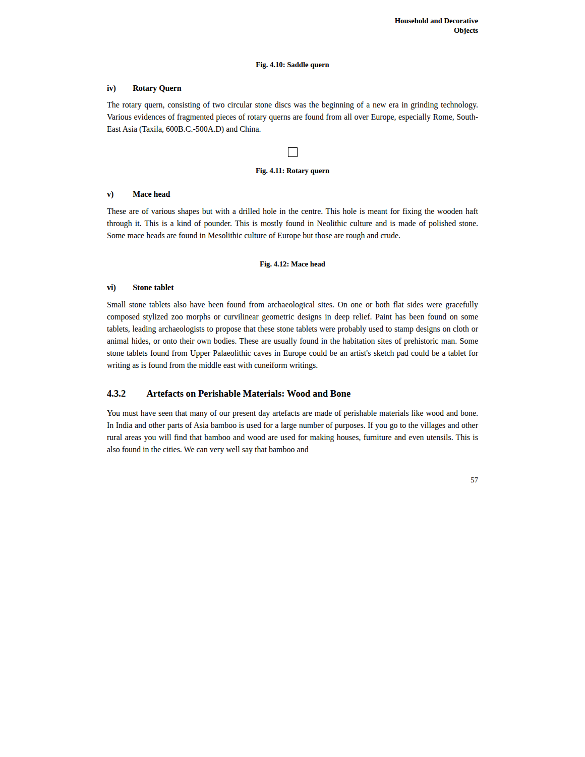Household and Decorative
Objects
Fig. 4.10: Saddle quern
iv) Rotary Quern
The rotary quern, consisting of two circular stone discs was the beginning of a new era in grinding technology. Various evidences of fragmented pieces of rotary querns are found from all over Europe, especially Rome, South-East Asia (Taxila, 600B.C.-500A.D) and China.
Fig. 4.11: Rotary quern
v) Mace head
These are of various shapes but with a drilled hole in the centre. This hole is meant for fixing the wooden haft through it. This is a kind of pounder. This is mostly found in Neolithic culture and is made of polished stone. Some mace heads are found in Mesolithic culture of Europe but those are rough and crude.
Fig. 4.12: Mace head
vi) Stone tablet
Small stone tablets also have been found from archaeological sites. On one or both flat sides were gracefully composed stylized zoo morphs or curvilinear geometric designs in deep relief. Paint has been found on some tablets, leading archaeologists to propose that these stone tablets were probably used to stamp designs on cloth or animal hides, or onto their own bodies. These are usually found in the habitation sites of prehistoric man. Some stone tablets found from Upper Palaeolithic caves in Europe could be an artist's sketch pad could be a tablet for writing as is found from the middle east with cuneiform writings.
4.3.2 Artefacts on Perishable Materials: Wood and Bone
You must have seen that many of our present day artefacts are made of perishable materials like wood and bone. In India and other parts of Asia bamboo is used for a large number of purposes. If you go to the villages and other rural areas you will find that bamboo and wood are used for making houses, furniture and even utensils. This is also found in the cities. We can very well say that bamboo and
57